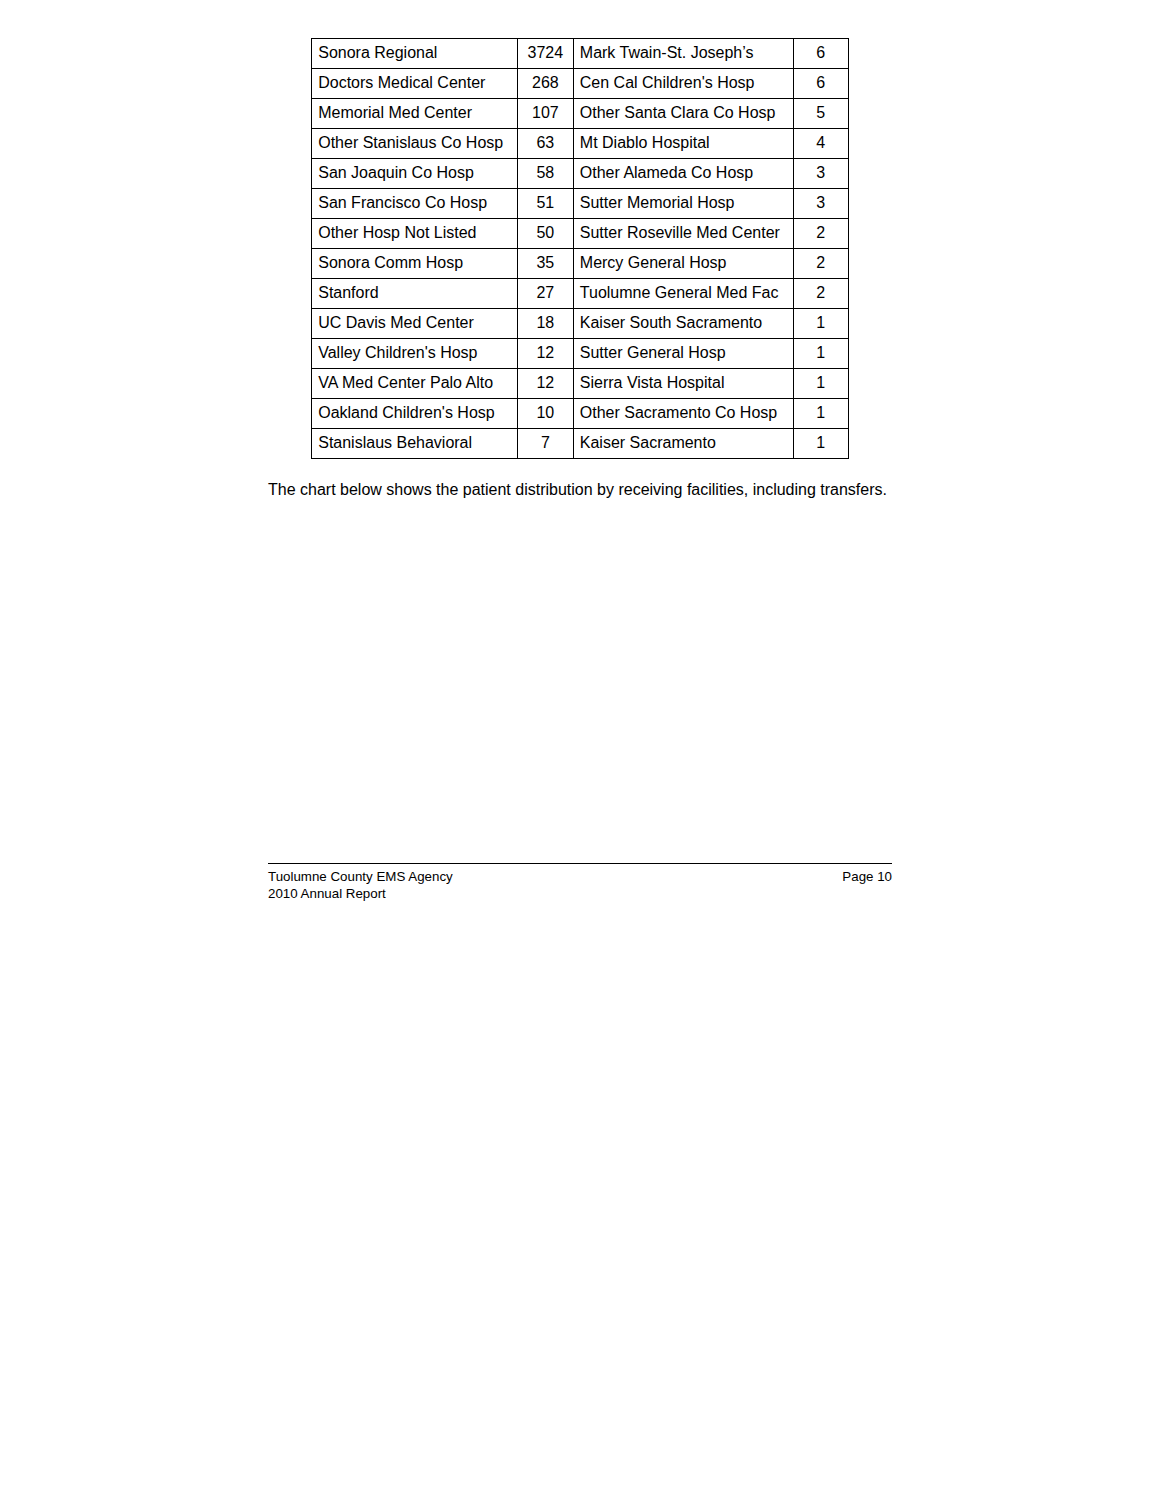| Sonora Regional | 3724 | Mark Twain-St. Joseph’s | 6 |
| Doctors Medical Center | 268 | Cen Cal Children's Hosp | 6 |
| Memorial Med Center | 107 | Other Santa Clara Co Hosp | 5 |
| Other Stanislaus Co Hosp | 63 | Mt Diablo Hospital | 4 |
| San Joaquin Co Hosp | 58 | Other Alameda Co Hosp | 3 |
| San Francisco Co Hosp | 51 | Sutter Memorial Hosp | 3 |
| Other Hosp Not Listed | 50 | Sutter Roseville Med Center | 2 |
| Sonora Comm Hosp | 35 | Mercy General Hosp | 2 |
| Stanford | 27 | Tuolumne General Med Fac | 2 |
| UC Davis Med Center | 18 | Kaiser South Sacramento | 1 |
| Valley Children's Hosp | 12 | Sutter General Hosp | 1 |
| VA Med Center Palo Alto | 12 | Sierra Vista Hospital | 1 |
| Oakland Children's Hosp | 10 | Other Sacramento Co Hosp | 1 |
| Stanislaus Behavioral | 7 | Kaiser Sacramento | 1 |
The chart below shows the patient distribution by receiving facilities, including transfers.
Tuolumne County EMS Agency
2010 Annual Report
Page 10